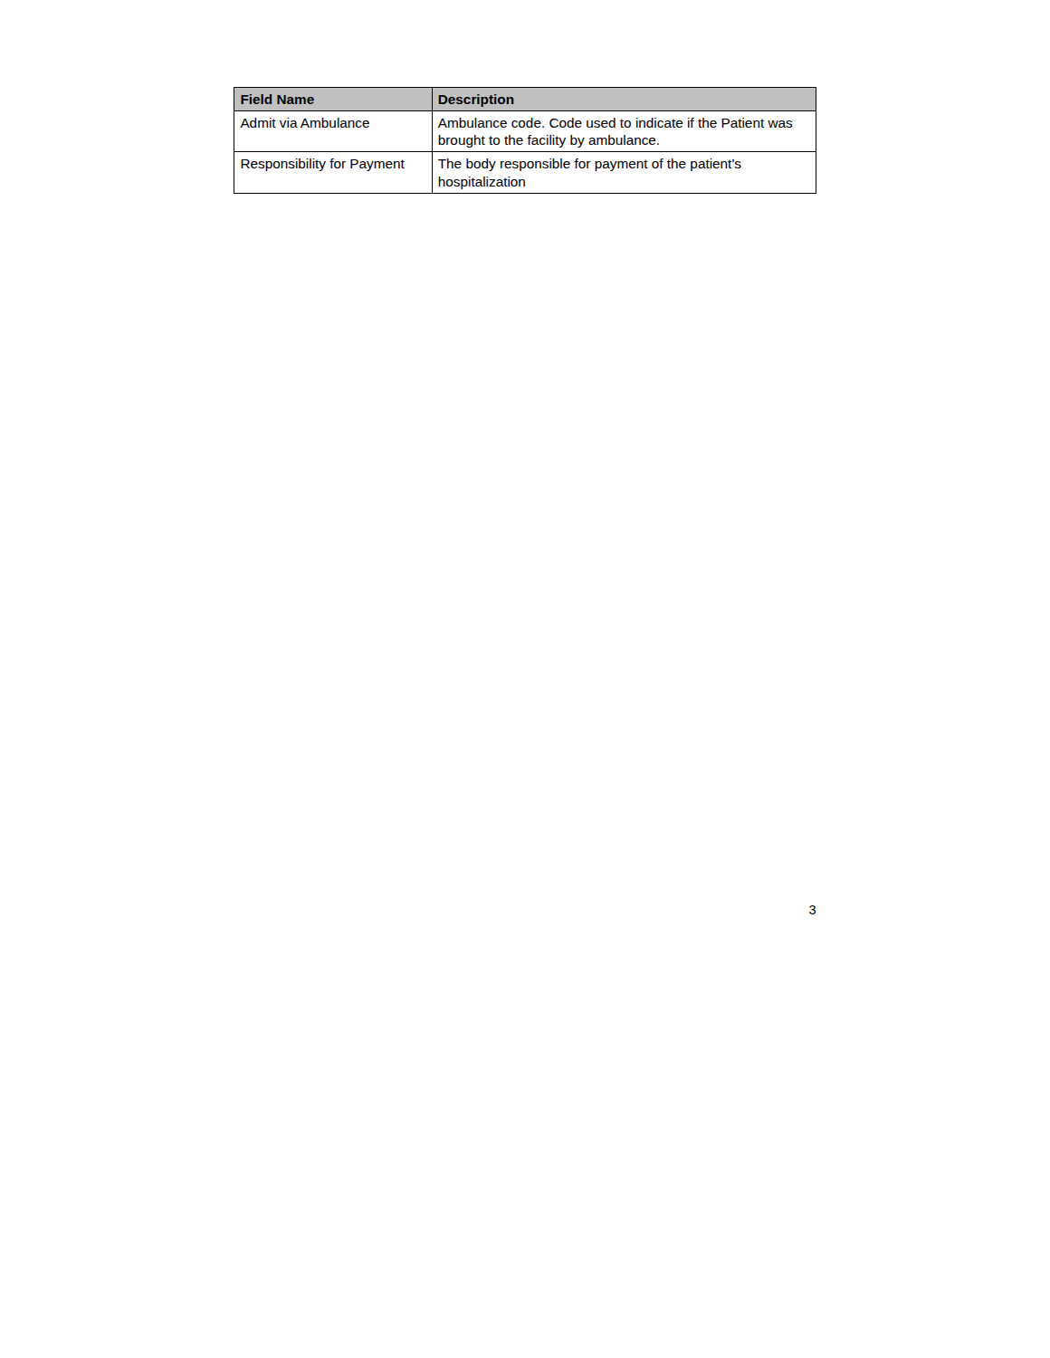| Field Name | Description |
| --- | --- |
| Admit via Ambulance | Ambulance code. Code used to indicate if the Patient was brought to the facility by ambulance. |
| Responsibility for Payment | The body responsible for payment of the patient's hospitalization |
3